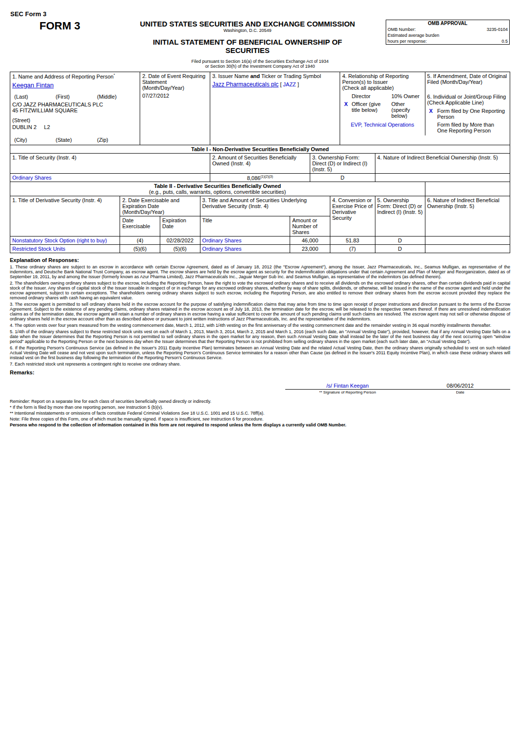| SEC Form 3 | | |
| FORM 3 | UNITED STATES SECURITIES AND EXCHANGE COMMISSION Washington, D.C. 20549 INITIAL STATEMENT OF BENEFICIAL OWNERSHIP OF SECURITIES | / OMB APPROVAL / / OMB Number: / 3235-0104 / / Estimated average burden / / hours per response: / 0.5 / |
Filed pursuant to Section 16(a) of the Securities Exchange Act of 1934
or Section 30(h) of the Investment Company Act of 1940
| 1. Name and Address of Reporting Person * Keegan Fintan / (Last) / (First) / (Middle) / C/O JAZZ PHARMACEUTICALS PLC 45 FITZWILLIAM SQUARE (Street) DUBLIN 2 L2 / (City) / (State) / (Zip) / | 2. Date of Event Requiring Statement (Month/Day/Year) 07/27/2012 | 3. Issuer Name and Ticker or Trading Symbol Jazz Pharmaceuticals plc [ JAZZ ] | / 4. Relationship of Reporting Person(s) to Issuer (Check all applicable) / / Director / / 10% Owner / / X / Officer (give title below) / / Other (specify below) / EVP, Technical Operations / 5. If Amendment, Date of Original Filed (Month/Day/Year) 6. Individual or Joint/Group Filing (Check Applicable Line) / X / Form filed by One Reporting Person / / / Form filed by More than One Reporting Person / / |
| Table I - Non-Derivative Securities Beneficially Owned |
| 1. Title of Security (Instr. 4) | 2. Amount of Securities Beneficially Owned (Instr. 4) | 3. Ownership Form: Direct (D) or Indirect (I) (Instr. 5) | 4. Nature of Indirect Beneficial Ownership (Instr. 5) |
| Ordinary Shares | 8,086 (1)(2)(3) | D | |
| Table II - Derivative Securities Beneficially Owned (e.g., puts, calls, warrants, options, convertible securities) |
| 1. Title of Derivative Security (Instr. 4) | 2. Date Exercisable and Expiration Date (Month/Day/Year) | 3. Title and Amount of Securities Underlying Derivative Security (Instr. 4) | 4. Conversion or Exercise Price of Derivative Security | 5. Ownership Form: Direct (D) or Indirect (I) (Instr. 5) | 6. Nature of Indirect Beneficial Ownership (Instr. 5) |
| Date Exercisable | Expiration Date | Title | Amount or Number of Shares |
| Nonstatutory Stock Option (right to buy) | (4) | 02/28/2022 | Ordinary Shares | 46,000 | 51.83 | D | |
| Restricted Stock Units | (5)(6) | (5)(6) | Ordinary Shares | 23,000 | (7) | D | |
Explanation of Responses:
1. These ordinary shares are subject to an escrow in accordance with certain Escrow Agreement, dated as of January 18, 2012 (the "Escrow Agreement"), among the Issuer, Jazz Pharmaceuticals, Inc., Seamus Mulligan, as representative of the indemnitors, and Deutsche Bank National Trust Company, as escrow agent. The escrow shares are held by the escrow agent as security for the indemnification obligations under that certain Agreement and Plan of Merger and Reorganization, dated as of September 19, 2011, by and among the Issuer (formerly known as Azur Pharma Limited), Jazz Pharmaceuticals Inc., Jaguar Merger Sub Inc. and Seamus Mulligan, as representative of the indemnitors (as defined therein).
2. The shareholders owning ordinary shares subject to the escrow, including the Reporting Person, have the right to vote the escrowed ordinary shares and to receive all dividends on the escrowed ordinary shares, other than certain dividends paid in capital stock of the Issuer. Any shares of capital stock of the Issuer issuable in respect of or in exchange for any escrowed ordinary shares, whether by way of share splits, dividends, or otherwise, will be issued in the name of the escrow agent and held under the escrow agreement, subject to certain exceptions. The shareholders owning ordinary shares subject to such escrow, including the Reporting Person, are also entitled to remove their ordinary shares from the escrow account provided they replace the removed ordinary shares with cash having an equivalent value.
3. The escrow agent is permitted to sell ordinary shares held in the escrow account for the purpose of satisfying indemnification claims that may arise from time to time upon receipt of proper instructions and direction pursuant to the terms of the Escrow Agreement. Subject to the existence of any pending claims, ordinary shares retained in the escrow account as of July 18, 2013, the termination date for the escrow, will be released to the respective owners thereof. If there are unresolved indemnification claims as of the termination date, the escrow agent will retain a number of ordinary shares in escrow having a value sufficient to cover the amount of such pending claims until such claims are resolved. The escrow agent may not sell or otherwise dispose of ordinary shares held in the escrow account other than as described above or pursuant to joint written instructions of Jazz Pharmaceuticals, Inc. and the representative of the indemnitors.
4. The option vests over four years measured from the vesting commencement date, March 1, 2012, with 1/4th vesting on the first anniversary of the vesting commencment date and the remainder vesting in 36 equal monthly installments thereafter.
5. 1/4th of the ordinary shares subject to these restricted stock units vest on each of March 1, 2013, March 3, 2014, March 2, 2015 and March 1, 2016 (each such date, an "Annual Vesting Date"), provided, however, that if any Annual Vesting Date falls on a date when the Issuer determines that the Reporting Person is not permitted to sell ordinary shares in the open market for any reason, then such Annual Vesting Date shall instead be the later of the next business day of the next occurring open "window period" applicable to the Reporting Person or the next business day when the Issuer determines that ther Reporting Person is not prohibited from selling ordinary shares in the open market (each such later date, an "Actual Vesting Date").
6. If the Reporting Person's Continuous Service (as defined in the Issuer's 2011 Equity Incentive Plan) terminates between an Annual Vesting Date and the related Actual Vesting Date, then the ordinary shares originally scheduled to vest on such related Actual Vesting Date will cease and not vest upon such termination, unless the Reporting Person's Continuous Service terminates for a reason other than Cause (as defined in the Issuer's 2011 Equity Incentive Plan), in which case these ordinary shares will instead vest on the first business day following the termination of the Reporting Person's Continuous Service.
7. Each restricted stock unit represents a contingent right to receive one ordinary share.
Remarks:
| | /s/ Fintan Keegan | 08/06/2012 |
| | ** Signature of Reporting Person | Date |
Reminder: Report on a separate line for each class of securities beneficially owned directly or indirectly.
* If the form is filed by more than one reporting person, see Instruction 5 (b)(v).
** Intentional misstatements or omissions of facts constitute Federal Criminal Violations See 18 U.S.C. 1001 and 15 U.S.C. 78ff(a).
Note: File three copies of this Form, one of which must be manually signed. If space is insufficient, see Instruction 6 for procedure.
Persons who respond to the collection of information contained in this form are not required to respond unless the form displays a currently valid OMB Number.